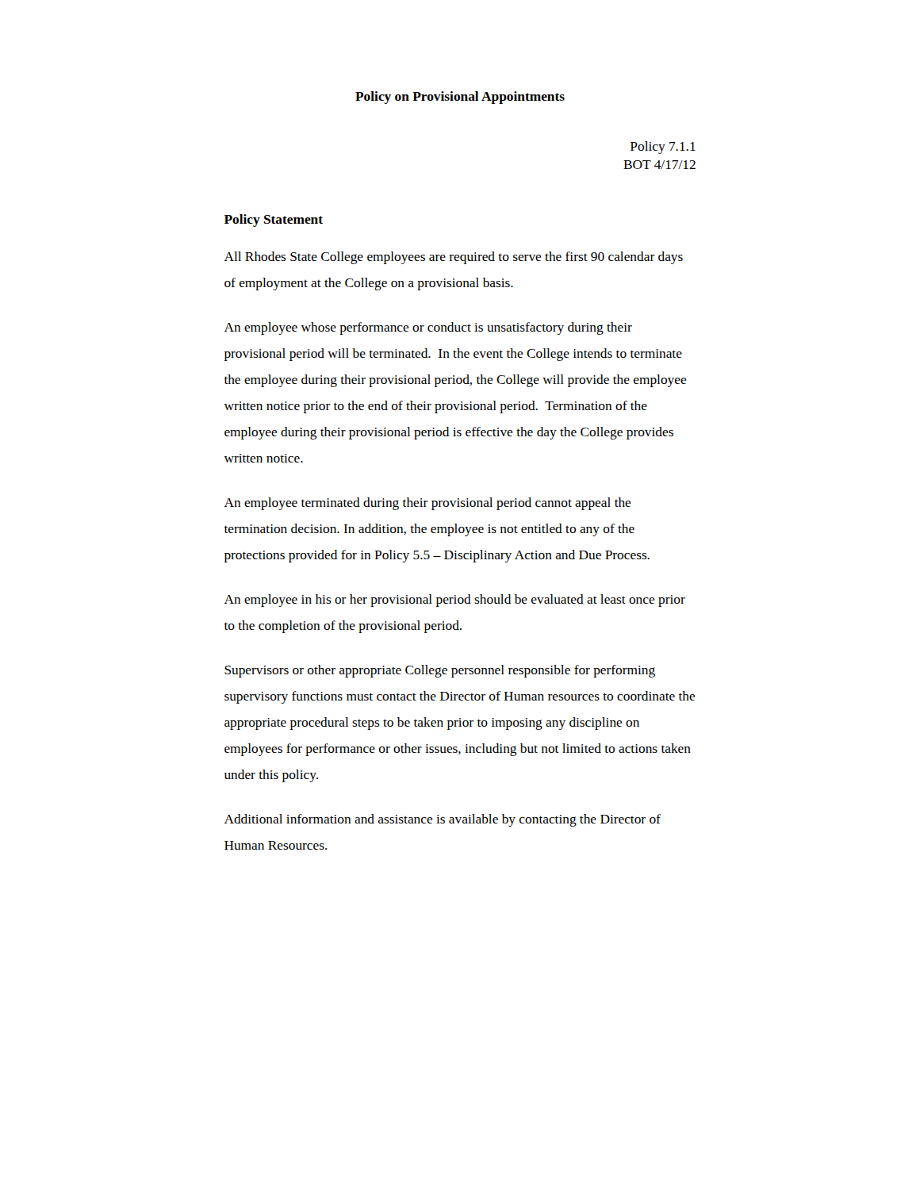Policy on Provisional Appointments
Policy 7.1.1
BOT 4/17/12
Policy Statement
All Rhodes State College employees are required to serve the first 90 calendar days of employment at the College on a provisional basis.
An employee whose performance or conduct is unsatisfactory during their provisional period will be terminated. In the event the College intends to terminate the employee during their provisional period, the College will provide the employee written notice prior to the end of their provisional period. Termination of the employee during their provisional period is effective the day the College provides written notice.
An employee terminated during their provisional period cannot appeal the termination decision. In addition, the employee is not entitled to any of the protections provided for in Policy 5.5 – Disciplinary Action and Due Process.
An employee in his or her provisional period should be evaluated at least once prior to the completion of the provisional period.
Supervisors or other appropriate College personnel responsible for performing supervisory functions must contact the Director of Human resources to coordinate the appropriate procedural steps to be taken prior to imposing any discipline on employees for performance or other issues, including but not limited to actions taken under this policy.
Additional information and assistance is available by contacting the Director of Human Resources.